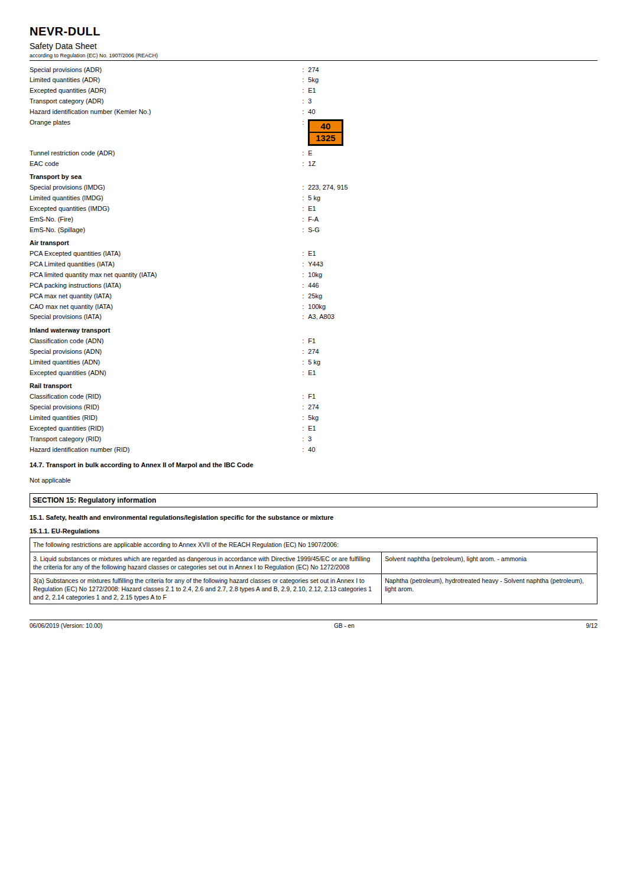NEVR-DULL
Safety Data Sheet
according to Regulation (EC) No. 1907/2006 (REACH)
| Special provisions (ADR) | : | 274 |
| Limited quantities (ADR) | : | 5kg |
| Excepted quantities (ADR) | : | E1 |
| Transport category (ADR) | : | 3 |
| Hazard identification number (Kemler No.) | : | 40 |
| Orange plates | : | 40 1325 |
| Tunnel restriction code (ADR) | : | E |
| EAC code | : | 1Z |
Transport by sea
| Special provisions (IMDG) | : | 223, 274, 915 |
| Limited quantities (IMDG) | : | 5 kg |
| Excepted quantities (IMDG) | : | E1 |
| EmS-No. (Fire) | : | F-A |
| EmS-No. (Spillage) | : | S-G |
Air transport
| PCA Excepted quantities (IATA) | : | E1 |
| PCA Limited quantities (IATA) | : | Y443 |
| PCA limited quantity max net quantity (IATA) | : | 10kg |
| PCA packing instructions (IATA) | : | 446 |
| PCA max net quantity (IATA) | : | 25kg |
| CAO max net quantity (IATA) | : | 100kg |
| Special provisions (IATA) | : | A3, A803 |
Inland waterway transport
| Classification code (ADN) | : | F1 |
| Special provisions (ADN) | : | 274 |
| Limited quantities (ADN) | : | 5 kg |
| Excepted quantities (ADN) | : | E1 |
Rail transport
| Classification code (RID) | : | F1 |
| Special provisions (RID) | : | 274 |
| Limited quantities (RID) | : | 5kg |
| Excepted quantities (RID) | : | E1 |
| Transport category (RID) | : | 3 |
| Hazard identification number (RID) | : | 40 |
14.7. Transport in bulk according to Annex II of Marpol and the IBC Code
Not applicable
SECTION 15: Regulatory information
15.1. Safety, health and environmental regulations/legislation specific for the substance or mixture
15.1.1. EU-Regulations
| The following restrictions are applicable according to Annex XVII of the REACH Regulation (EC) No 1907/2006: |
| 3. Liquid substances or mixtures which are regarded as dangerous in accordance with Directive 1999/45/EC or are fulfilling the criteria for any of the following hazard classes or categories set out in Annex I to Regulation (EC) No 1272/2008 | Solvent naphtha (petroleum), light arom. - ammonia |
| 3(a) Substances or mixtures fulfilling the criteria for any of the following hazard classes or categories set out in Annex I to Regulation (EC) No 1272/2008: Hazard classes 2.1 to 2.4, 2.6 and 2.7, 2.8 types A and B, 2.9, 2.10, 2.12, 2.13 categories 1 and 2, 2.14 categories 1 and 2, 2.15 types A to F | Naphtha (petroleum), hydrotreated heavy - Solvent naphtha (petroleum), light arom. |
06/06/2019 (Version: 10.00) GB - en 9/12